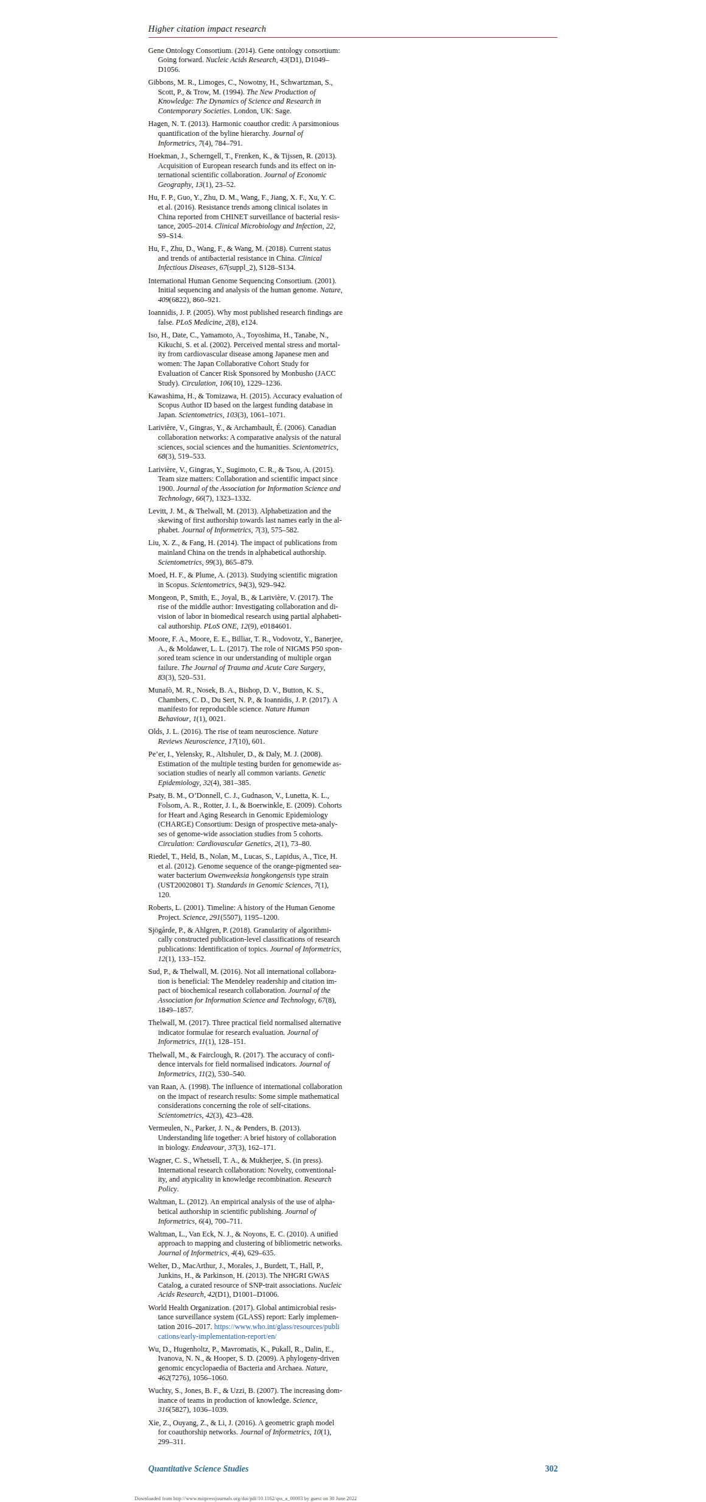Higher citation impact research
Gene Ontology Consortium. (2014). Gene ontology consortium: Going forward. Nucleic Acids Research, 43(D1), D1049–D1056.
Gibbons, M. R., Limoges, C., Nowotny, H., Schwartzman, S., Scott, P., & Trow, M. (1994). The New Production of Knowledge: The Dynamics of Science and Research in Contemporary Societies. London, UK: Sage.
Hagen, N. T. (2013). Harmonic coauthor credit: A parsimonious quantification of the byline hierarchy. Journal of Informetrics, 7(4), 784–791.
Hoekman, J., Scherngell, T., Frenken, K., & Tijssen, R. (2013). Acquisition of European research funds and its effect on international scientific collaboration. Journal of Economic Geography, 13(1), 23–52.
Hu, F. P., Guo, Y., Zhu, D. M., Wang, F., Jiang, X. F., Xu, Y. C. et al. (2016). Resistance trends among clinical isolates in China reported from CHINET surveillance of bacterial resistance, 2005–2014. Clinical Microbiology and Infection, 22, S9–S14.
Hu, F., Zhu, D., Wang, F., & Wang, M. (2018). Current status and trends of antibacterial resistance in China. Clinical Infectious Diseases, 67(suppl_2), S128–S134.
International Human Genome Sequencing Consortium. (2001). Initial sequencing and analysis of the human genome. Nature, 409(6822), 860–921.
Ioannidis, J. P. (2005). Why most published research findings are false. PLoS Medicine, 2(8), e124.
Iso, H., Date, C., Yamamoto, A., Toyoshima, H., Tanabe, N., Kikuchi, S. et al. (2002). Perceived mental stress and mortality from cardiovascular disease among Japanese men and women: The Japan Collaborative Cohort Study for Evaluation of Cancer Risk Sponsored by Monbusho (JACC Study). Circulation, 106(10), 1229–1236.
Kawashima, H., & Tomizawa, H. (2015). Accuracy evaluation of Scopus Author ID based on the largest funding database in Japan. Scientometrics, 103(3), 1061–1071.
Larivière, V., Gingras, Y., & Archambault, É. (2006). Canadian collaboration networks: A comparative analysis of the natural sciences, social sciences and the humanities. Scientometrics, 68(3), 519–533.
Larivière, V., Gingras, Y., Sugimoto, C. R., & Tsou, A. (2015). Team size matters: Collaboration and scientific impact since 1900. Journal of the Association for Information Science and Technology, 66(7), 1323–1332.
Levitt, J. M., & Thelwall, M. (2013). Alphabetization and the skewing of first authorship towards last names early in the alphabet. Journal of Informetrics, 7(3), 575–582.
Liu, X. Z., & Fang, H. (2014). The impact of publications from mainland China on the trends in alphabetical authorship. Scientometrics, 99(3), 865–879.
Moed, H. F., & Plume, A. (2013). Studying scientific migration in Scopus. Scientometrics, 94(3), 929–942.
Mongeon, P., Smith, E., Joyal, B., & Larivière, V. (2017). The rise of the middle author: Investigating collaboration and division of labor in biomedical research using partial alphabetical authorship. PLoS ONE, 12(9), e0184601.
Moore, F. A., Moore, E. E., Billiar, T. R., Vodovotz, Y., Banerjee, A., & Moldawer, L. L. (2017). The role of NIGMS P50 sponsored team science in our understanding of multiple organ failure. The Journal of Trauma and Acute Care Surgery, 83(3), 520–531.
Munafò, M. R., Nosek, B. A., Bishop, D. V., Button, K. S., Chambers, C. D., Du Sert, N. P., & Ioannidis, J. P. (2017). A manifesto for reproducible science. Nature Human Behaviour, 1(1), 0021.
Olds, J. L. (2016). The rise of team neuroscience. Nature Reviews Neuroscience, 17(10), 601.
Pe’er, I., Yelensky, R., Altshuler, D., & Daly, M. J. (2008). Estimation of the multiple testing burden for genomewide association studies of nearly all common variants. Genetic Epidemiology, 32(4), 381–385.
Psaty, B. M., O’Donnell, C. J., Gudnason, V., Lunetta, K. L., Folsom, A. R., Rotter, J. I., & Boerwinkle, E. (2009). Cohorts for Heart and Aging Research in Genomic Epidemiology (CHARGE) Consortium: Design of prospective meta-analyses of genome-wide association studies from 5 cohorts. Circulation: Cardiovascular Genetics, 2(1), 73–80.
Riedel, T., Held, B., Nolan, M., Lucas, S., Lapidus, A., Tice, H. et al. (2012). Genome sequence of the orange-pigmented seawater bacterium Owenweeksia hongkongensis type strain (UST20020801 T). Standards in Genomic Sciences, 7(1), 120.
Roberts, L. (2001). Timeline: A history of the Human Genome Project. Science, 291(5507), 1195–1200.
Sjögårde, P., & Ahlgren, P. (2018). Granularity of algorithmically constructed publication-level classifications of research publications: Identification of topics. Journal of Informetrics, 12(1), 133–152.
Sud, P., & Thelwall, M. (2016). Not all international collaboration is beneficial: The Mendeley readership and citation impact of biochemical research collaboration. Journal of the Association for Information Science and Technology, 67(8), 1849–1857.
Thelwall, M. (2017). Three practical field normalised alternative indicator formulae for research evaluation. Journal of Informetrics, 11(1), 128–151.
Thelwall, M., & Fairclough, R. (2017). The accuracy of confidence intervals for field normalised indicators. Journal of Informetrics, 11(2), 530–540.
van Raan, A. (1998). The influence of international collaboration on the impact of research results: Some simple mathematical considerations concerning the role of self-citations. Scientometrics, 42(3), 423–428.
Vermeulen, N., Parker, J. N., & Penders, B. (2013). Understanding life together: A brief history of collaboration in biology. Endeavour, 37(3), 162–171.
Wagner, C. S., Whetsell, T. A., & Mukherjee, S. (in press). International research collaboration: Novelty, conventionality, and atypicality in knowledge recombination. Research Policy.
Waltman, L. (2012). An empirical analysis of the use of alphabetical authorship in scientific publishing. Journal of Informetrics, 6(4), 700–711.
Waltman, L., Van Eck, N. J., & Noyons, E. C. (2010). A unified approach to mapping and clustering of bibliometric networks. Journal of Informetrics, 4(4), 629–635.
Welter, D., MacArthur, J., Morales, J., Burdett, T., Hall, P., Junkins, H., & Parkinson, H. (2013). The NHGRI GWAS Catalog, a curated resource of SNP-trait associations. Nucleic Acids Research, 42(D1), D1001–D1006.
World Health Organization. (2017). Global antimicrobial resistance surveillance system (GLASS) report: Early implementation 2016–2017. https://www.who.int/glass/resources/publications/early-implementation-report/en/
Wu, D., Hugenholtz, P., Mavromatis, K., Pukall, R., Dalin, E., Ivanova, N. N., & Hooper, S. D. (2009). A phylogeny-driven genomic encyclopaedia of Bacteria and Archaea. Nature, 462(7276), 1056–1060.
Wuchty, S., Jones, B. F., & Uzzi, B. (2007). The increasing dominance of teams in production of knowledge. Science, 316(5827), 1036–1039.
Xie, Z., Ouyang, Z., & Li, J. (2016). A geometric graph model for coauthorship networks. Journal of Informetrics, 10(1), 299–311.
Quantitative Science Studies 302
Downloaded from http://www.mitpressjournals.org/doi/pdf/10.1162/qss_a_00003 by guest on 30 June 2022